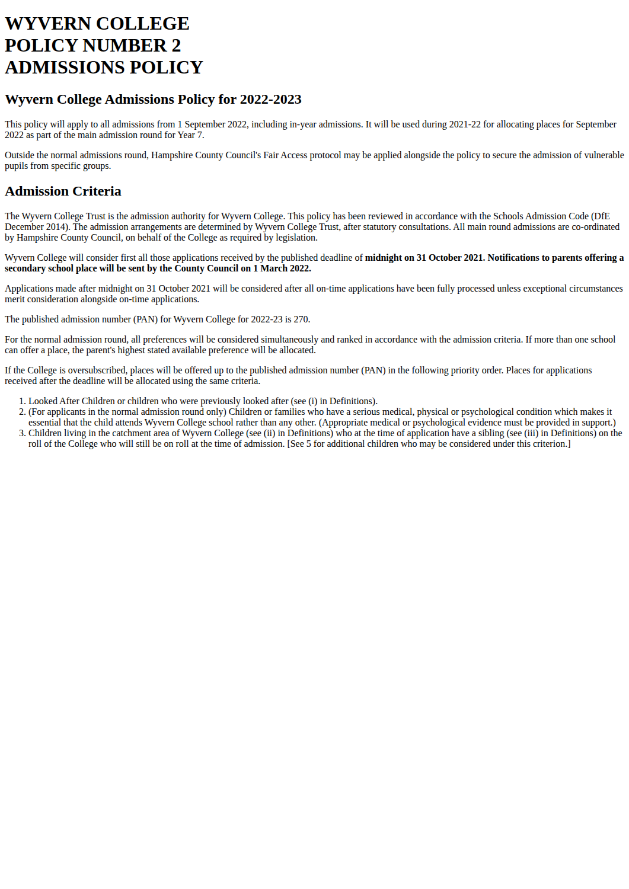WYVERN COLLEGE
POLICY NUMBER 2
ADMISSIONS POLICY
Wyvern College Admissions Policy for 2022-2023
This policy will apply to all admissions from 1 September 2022, including in-year admissions. It will be used during 2021-22 for allocating places for September 2022 as part of the main admission round for Year 7.
Outside the normal admissions round, Hampshire County Council's Fair Access protocol may be applied alongside the policy to secure the admission of vulnerable pupils from specific groups.
Admission Criteria
The Wyvern College Trust is the admission authority for Wyvern College. This policy has been reviewed in accordance with the Schools Admission Code (DfE December 2014). The admission arrangements are determined by Wyvern College Trust, after statutory consultations. All main round admissions are co-ordinated by Hampshire County Council, on behalf of the College as required by legislation.
Wyvern College will consider first all those applications received by the published deadline of midnight on 31 October 2021. Notifications to parents offering a secondary school place will be sent by the County Council on 1 March 2022.
Applications made after midnight on 31 October 2021 will be considered after all on-time applications have been fully processed unless exceptional circumstances merit consideration alongside on-time applications.
The published admission number (PAN) for Wyvern College for 2022-23 is 270.
For the normal admission round, all preferences will be considered simultaneously and ranked in accordance with the admission criteria. If more than one school can offer a place, the parent's highest stated available preference will be allocated.
If the College is oversubscribed, places will be offered up to the published admission number (PAN) in the following priority order. Places for applications received after the deadline will be allocated using the same criteria.
Looked After Children or children who were previously looked after (see (i) in Definitions).
(For applicants in the normal admission round only) Children or families who have a serious medical, physical or psychological condition which makes it essential that the child attends Wyvern College school rather than any other. (Appropriate medical or psychological evidence must be provided in support.)
Children living in the catchment area of Wyvern College (see (ii) in Definitions) who at the time of application have a sibling (see (iii) in Definitions) on the roll of the College who will still be on roll at the time of admission. [See 5 for additional children who may be considered under this criterion.]